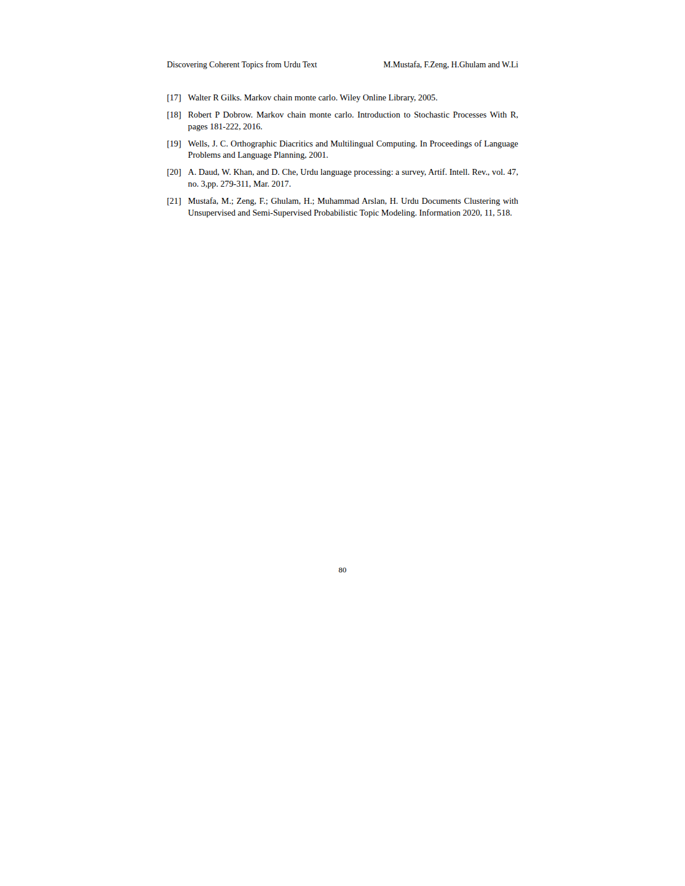Discovering Coherent Topics from Urdu Text M.Mustafa, F.Zeng, H.Ghulam and W.Li
[17] Walter R Gilks. Markov chain monte carlo. Wiley Online Library, 2005.
[18] Robert P Dobrow. Markov chain monte carlo. Introduction to Stochastic Processes With R, pages 181-222, 2016.
[19] Wells, J. C. Orthographic Diacritics and Multilingual Computing. In Proceedings of Language Problems and Language Planning, 2001.
[20] A. Daud, W. Khan, and D. Che, Urdu language processing: a survey, Artif. Intell. Rev., vol. 47, no. 3,pp. 279-311, Mar. 2017.
[21] Mustafa, M.; Zeng, F.; Ghulam, H.; Muhammad Arslan, H. Urdu Documents Clustering with Unsupervised and Semi-Supervised Probabilistic Topic Modeling. Information 2020, 11, 518.
80